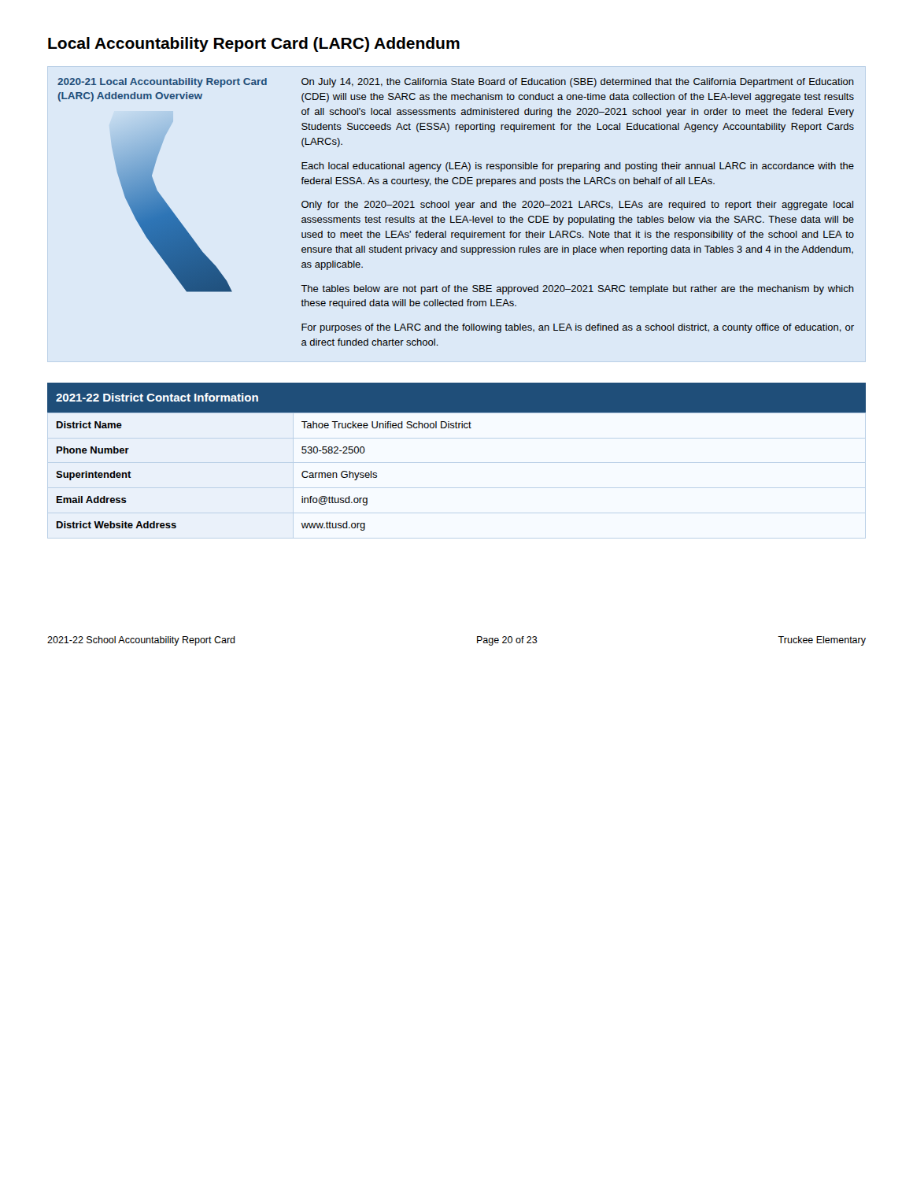Local Accountability Report Card (LARC) Addendum
2020-21 Local Accountability Report Card (LARC) Addendum Overview
On July 14, 2021, the California State Board of Education (SBE) determined that the California Department of Education (CDE) will use the SARC as the mechanism to conduct a one-time data collection of the LEA-level aggregate test results of all school's local assessments administered during the 2020–2021 school year in order to meet the federal Every Students Succeeds Act (ESSA) reporting requirement for the Local Educational Agency Accountability Report Cards (LARCs).
Each local educational agency (LEA) is responsible for preparing and posting their annual LARC in accordance with the federal ESSA. As a courtesy, the CDE prepares and posts the LARCs on behalf of all LEAs.
Only for the 2020–2021 school year and the 2020–2021 LARCs, LEAs are required to report their aggregate local assessments test results at the LEA-level to the CDE by populating the tables below via the SARC. These data will be used to meet the LEAs' federal requirement for their LARCs. Note that it is the responsibility of the school and LEA to ensure that all student privacy and suppression rules are in place when reporting data in Tables 3 and 4 in the Addendum, as applicable.
The tables below are not part of the SBE approved 2020–2021 SARC template but rather are the mechanism by which these required data will be collected from LEAs.
For purposes of the LARC and the following tables, an LEA is defined as a school district, a county office of education, or a direct funded charter school.
2021-22 District Contact Information
| District Name | Tahoe Truckee Unified School District |
| Phone Number | 530-582-2500 |
| Superintendent | Carmen Ghysels |
| Email Address | info@ttusd.org |
| District Website Address | www.ttusd.org |
2021-22 School Accountability Report Card Page 20 of 23 Truckee Elementary